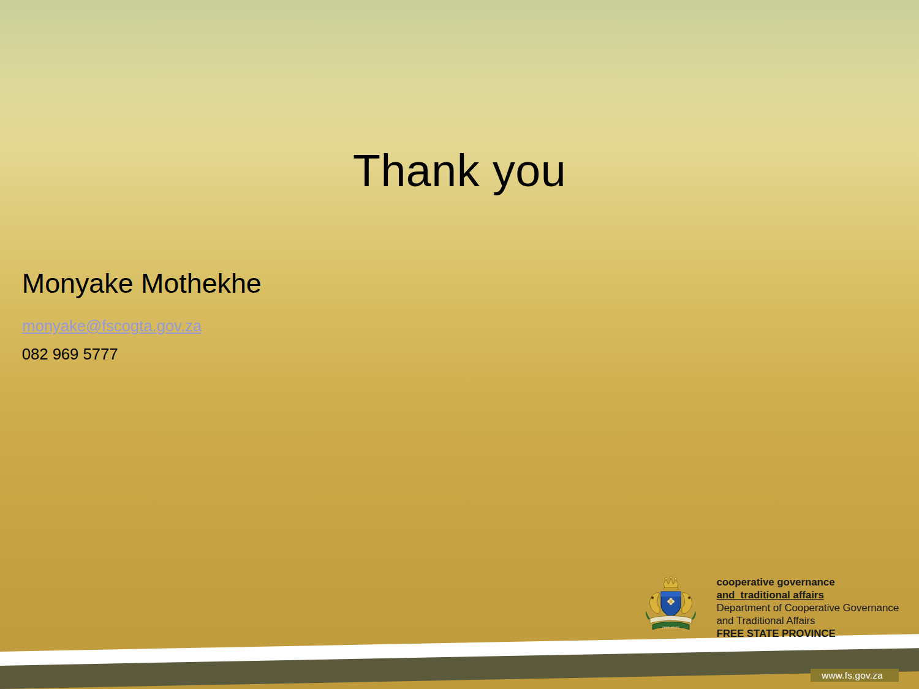Thank you
Monyake Mothekhe monyake@fscogta.gov.za 082 969 5777
FREE STATE
cooperative governance
and traditional affairs
Department of Cooperative Governance
and Traditional Affairs
FREE STATE PROVINCE
www.fs.gov.za